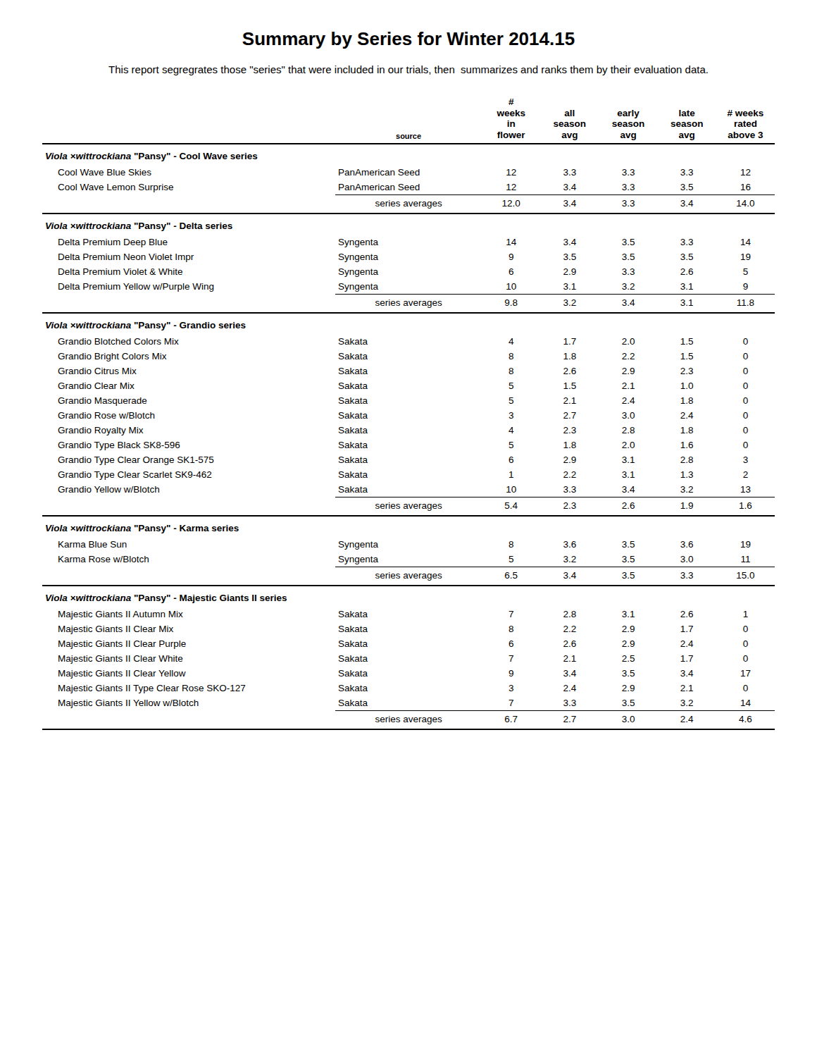Summary by Series for Winter 2014.15
This report segregrates those "series" that were included in our trials, then summarizes and ranks them by their evaluation data.
| | source | # weeks in flower | all season avg | early season avg | late season avg | # weeks rated above 3 |
| --- | --- | --- | --- | --- | --- | --- |
| Viola ×wittrockiana "Pansy" - Cool Wave series |
| Cool Wave Blue Skies | PanAmerican Seed | 12 | 3.3 | 3.3 | 3.3 | 12 |
| Cool Wave Lemon Surprise | PanAmerican Seed | 12 | 3.4 | 3.3 | 3.5 | 16 |
| | series averages | 12.0 | 3.4 | 3.3 | 3.4 | 14.0 |
| Viola ×wittrockiana "Pansy" - Delta series |
| Delta Premium Deep Blue | Syngenta | 14 | 3.4 | 3.5 | 3.3 | 14 |
| Delta Premium Neon Violet Impr | Syngenta | 9 | 3.5 | 3.5 | 3.5 | 19 |
| Delta Premium Violet & White | Syngenta | 6 | 2.9 | 3.3 | 2.6 | 5 |
| Delta Premium Yellow w/Purple Wing | Syngenta | 10 | 3.1 | 3.2 | 3.1 | 9 |
| | series averages | 9.8 | 3.2 | 3.4 | 3.1 | 11.8 |
| Viola ×wittrockiana "Pansy" - Grandio series |
| Grandio Blotched Colors Mix | Sakata | 4 | 1.7 | 2.0 | 1.5 | 0 |
| Grandio Bright Colors Mix | Sakata | 8 | 1.8 | 2.2 | 1.5 | 0 |
| Grandio Citrus Mix | Sakata | 8 | 2.6 | 2.9 | 2.3 | 0 |
| Grandio Clear Mix | Sakata | 5 | 1.5 | 2.1 | 1.0 | 0 |
| Grandio Masquerade | Sakata | 5 | 2.1 | 2.4 | 1.8 | 0 |
| Grandio Rose w/Blotch | Sakata | 3 | 2.7 | 3.0 | 2.4 | 0 |
| Grandio Royalty Mix | Sakata | 4 | 2.3 | 2.8 | 1.8 | 0 |
| Grandio Type Black SK8-596 | Sakata | 5 | 1.8 | 2.0 | 1.6 | 0 |
| Grandio Type Clear Orange SK1-575 | Sakata | 6 | 2.9 | 3.1 | 2.8 | 3 |
| Grandio Type Clear Scarlet SK9-462 | Sakata | 1 | 2.2 | 3.1 | 1.3 | 2 |
| Grandio Yellow w/Blotch | Sakata | 10 | 3.3 | 3.4 | 3.2 | 13 |
| | series averages | 5.4 | 2.3 | 2.6 | 1.9 | 1.6 |
| Viola ×wittrockiana "Pansy" - Karma series |
| Karma Blue Sun | Syngenta | 8 | 3.6 | 3.5 | 3.6 | 19 |
| Karma Rose w/Blotch | Syngenta | 5 | 3.2 | 3.5 | 3.0 | 11 |
| | series averages | 6.5 | 3.4 | 3.5 | 3.3 | 15.0 |
| Viola ×wittrockiana "Pansy" - Majestic Giants II series |
| Majestic Giants II Autumn Mix | Sakata | 7 | 2.8 | 3.1 | 2.6 | 1 |
| Majestic Giants II Clear Mix | Sakata | 8 | 2.2 | 2.9 | 1.7 | 0 |
| Majestic Giants II Clear Purple | Sakata | 6 | 2.6 | 2.9 | 2.4 | 0 |
| Majestic Giants II Clear White | Sakata | 7 | 2.1 | 2.5 | 1.7 | 0 |
| Majestic Giants II Clear Yellow | Sakata | 9 | 3.4 | 3.5 | 3.4 | 17 |
| Majestic Giants II Type Clear Rose SKO-127 | Sakata | 3 | 2.4 | 2.9 | 2.1 | 0 |
| Majestic Giants II Yellow w/Blotch | Sakata | 7 | 3.3 | 3.5 | 3.2 | 14 |
| | series averages | 6.7 | 2.7 | 3.0 | 2.4 | 4.6 |